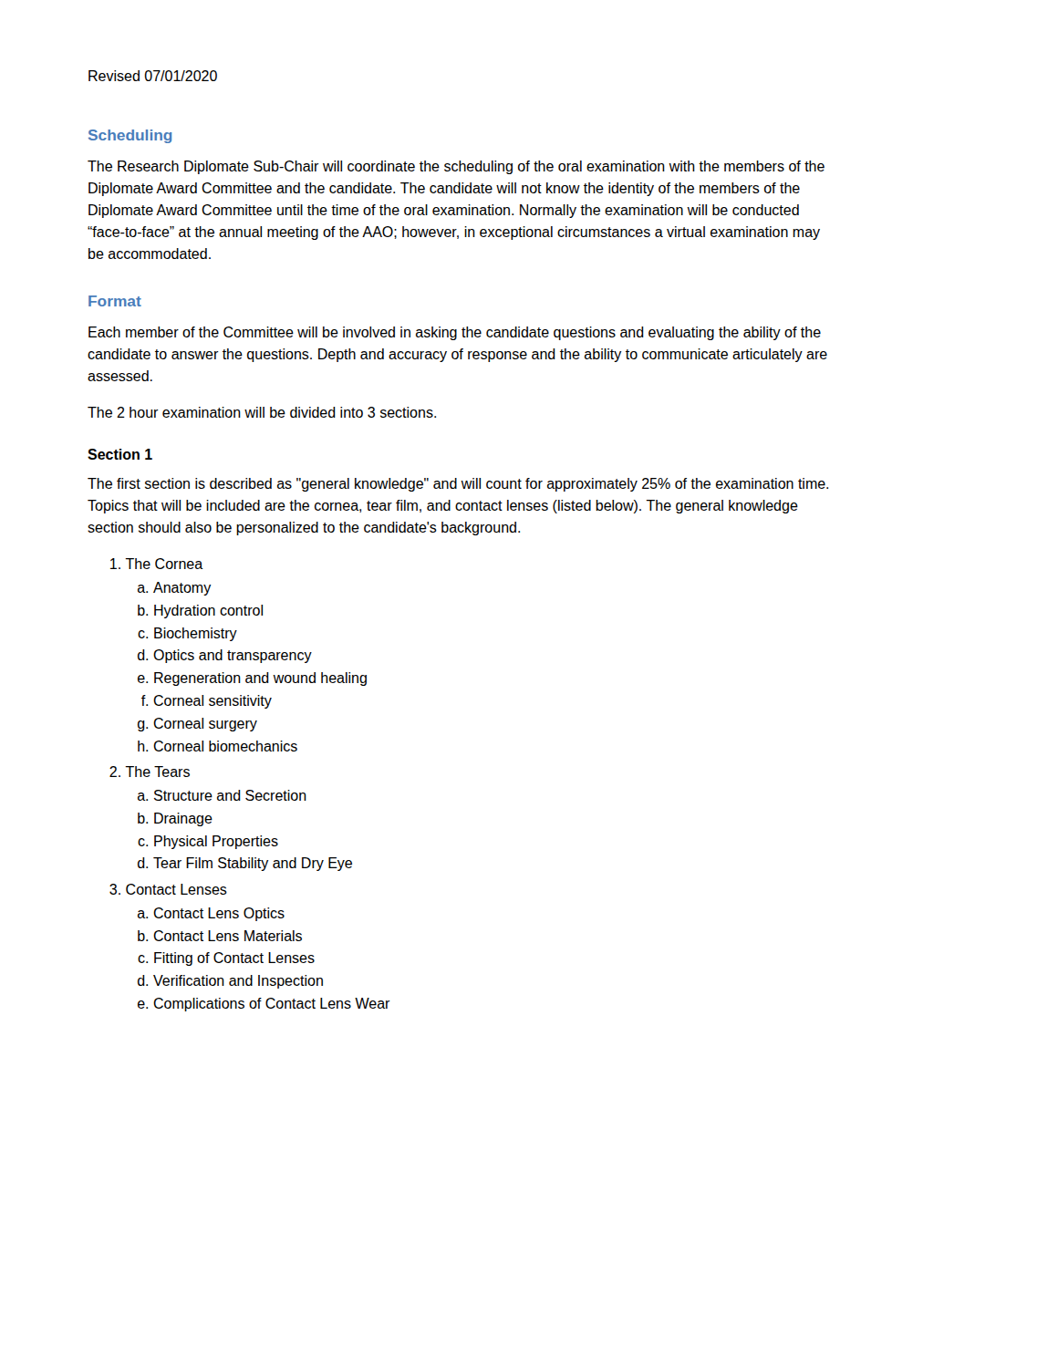Revised 07/01/2020
Scheduling
The Research Diplomate Sub-Chair will coordinate the scheduling of the oral examination with the members of the Diplomate Award Committee and the candidate. The candidate will not know the identity of the members of the Diplomate Award Committee until the time of the oral examination. Normally the examination will be conducted “face-to-face” at the annual meeting of the AAO; however, in exceptional circumstances a virtual examination may be accommodated.
Format
Each member of the Committee will be involved in asking the candidate questions and evaluating the ability of the candidate to answer the questions. Depth and accuracy of response and the ability to communicate articulately are assessed.
The 2 hour examination will be divided into 3 sections.
Section 1
The first section is described as "general knowledge" and will count for approximately 25% of the examination time. Topics that will be included are the cornea, tear film, and contact lenses (listed below). The general knowledge section should also be personalized to the candidate's background.
The Cornea
Anatomy
Hydration control
Biochemistry
Optics and transparency
Regeneration and wound healing
Corneal sensitivity
Corneal surgery
Corneal biomechanics
The Tears
Structure and Secretion
Drainage
Physical Properties
Tear Film Stability and Dry Eye
Contact Lenses
Contact Lens Optics
Contact Lens Materials
Fitting of Contact Lenses
Verification and Inspection
Complications of Contact Lens Wear